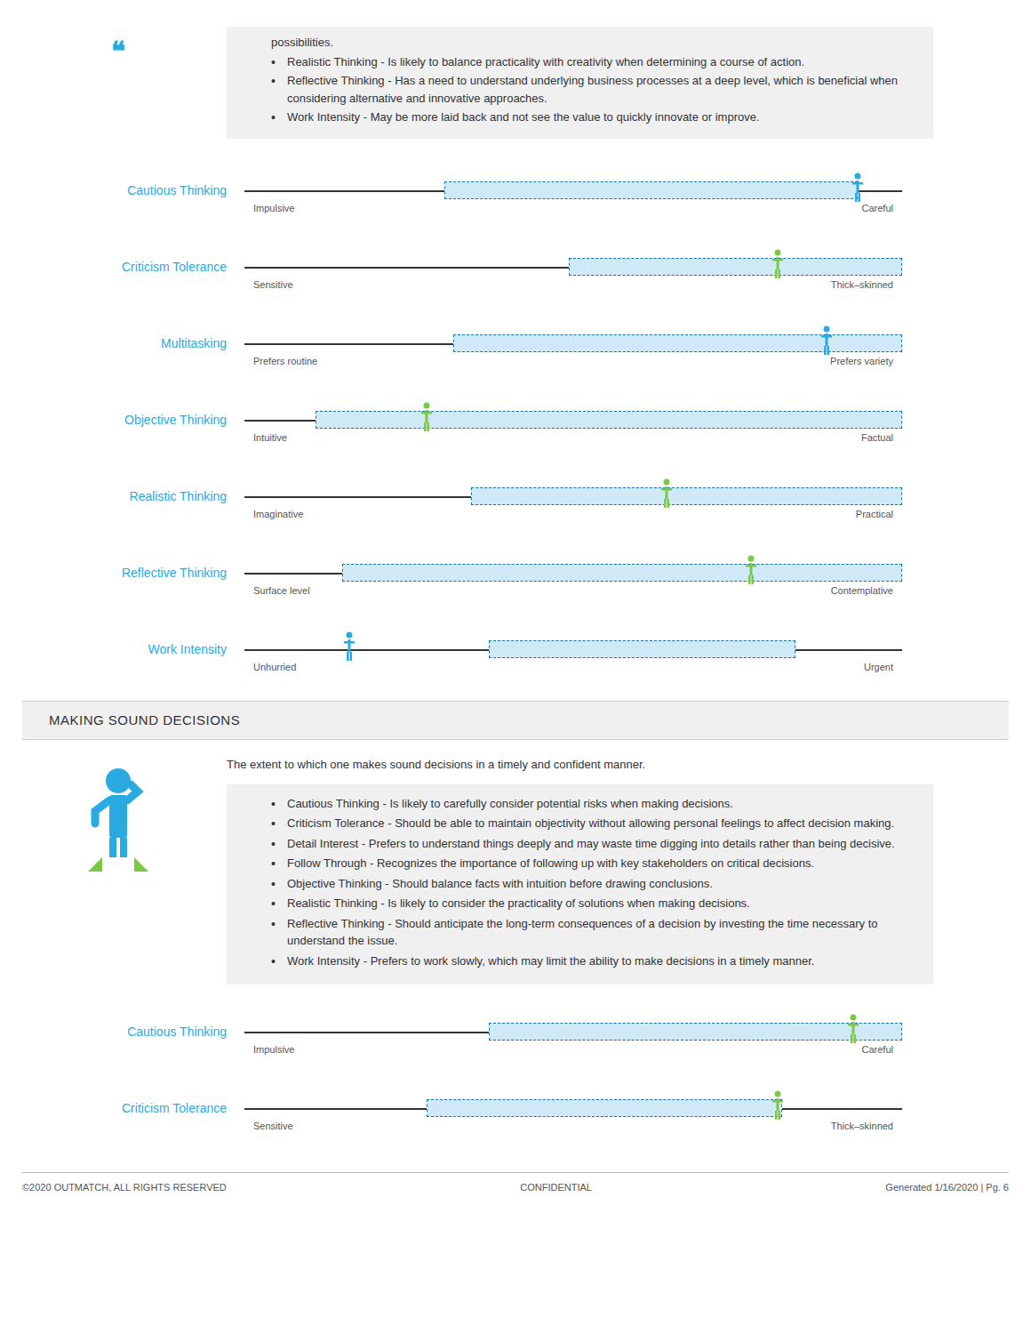❝
possibilities.
Realistic Thinking - Is likely to balance practicality with creativity when determining a course of action.
Reflective Thinking - Has a need to understand underlying business processes at a deep level, which is beneficial when considering alternative and innovative approaches.
Work Intensity - May be more laid back and not see the value to quickly innovate or improve.
Cautious Thinking
Impulsive Careful
Criticism Tolerance
Sensitive Thick–skinned
Multitasking
Prefers routine Prefers variety
Objective Thinking
Intuitive Factual
Realistic Thinking
Imaginative Practical
Reflective Thinking
Surface level Contemplative
Work Intensity
Unhurried Urgent
MAKING SOUND DECISIONS
The extent to which one makes sound decisions in a timely and confident manner.
Cautious Thinking - Is likely to carefully consider potential risks when making decisions.
Criticism Tolerance - Should be able to maintain objectivity without allowing personal feelings to affect decision making.
Detail Interest - Prefers to understand things deeply and may waste time digging into details rather than being decisive.
Follow Through - Recognizes the importance of following up with key stakeholders on critical decisions.
Objective Thinking - Should balance facts with intuition before drawing conclusions.
Realistic Thinking - Is likely to consider the practicality of solutions when making decisions.
Reflective Thinking - Should anticipate the long-term consequences of a decision by investing the time necessary to understand the issue.
Work Intensity - Prefers to work slowly, which may limit the ability to make decisions in a timely manner.
Cautious Thinking
Impulsive Careful
Criticism Tolerance
Sensitive Thick–skinned
©2020 OUTMATCH, ALL RIGHTS RESERVED
CONFIDENTIAL
Generated 1/16/2020 | Pg. 6